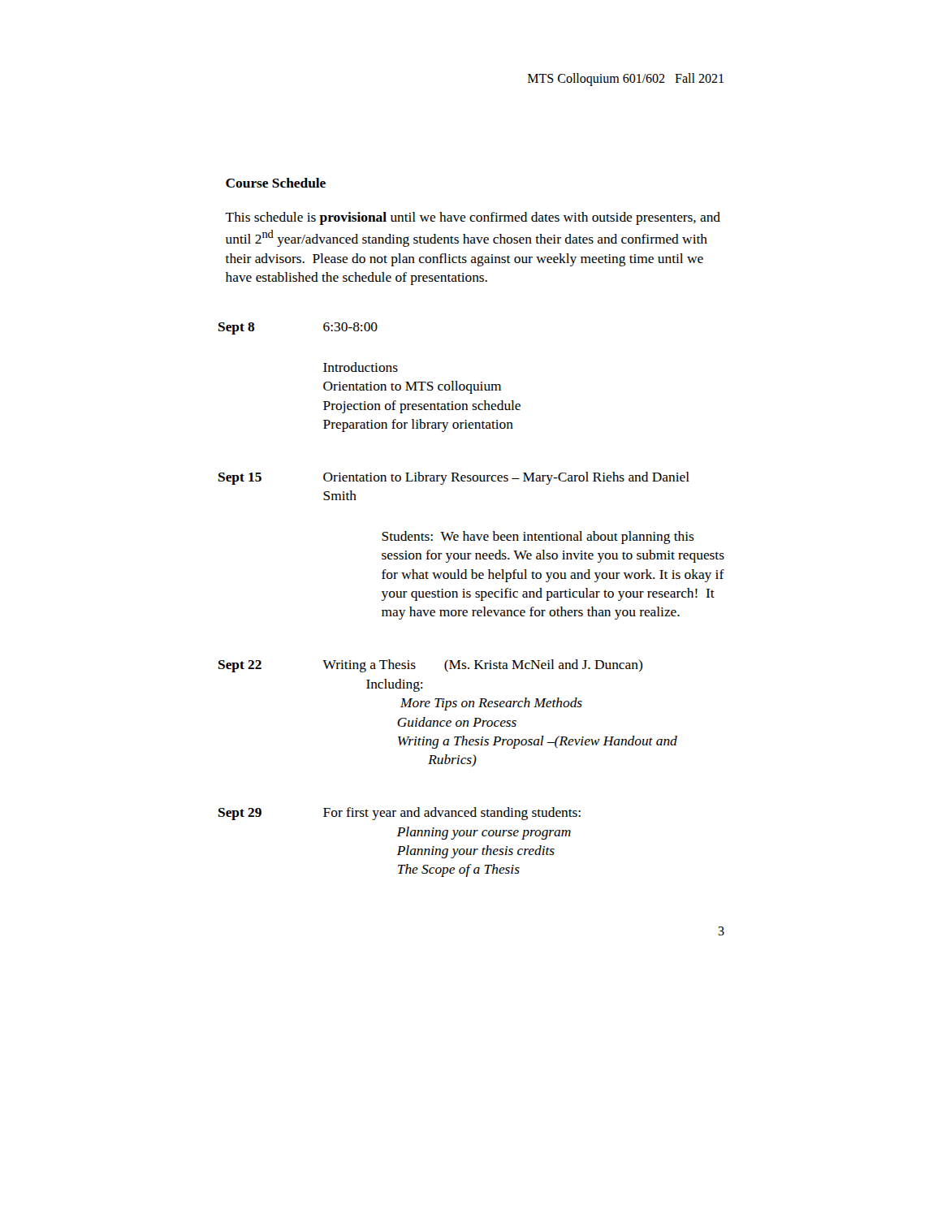MTS Colloquium 601/602 Fall 2021
Course Schedule
This schedule is provisional until we have confirmed dates with outside presenters, and until 2nd year/advanced standing students have chosen their dates and confirmed with their advisors. Please do not plan conflicts against our weekly meeting time until we have established the schedule of presentations.
| Sept 8 | 6:30-8:00 Introductions Orientation to MTS colloquium Projection of presentation schedule Preparation for library orientation |
| Sept 15 | Orientation to Library Resources – Mary-Carol Riehs and Daniel Smith Students: We have been intentional about planning this session for your needs. We also invite you to submit requests for what would be helpful to you and your work. It is okay if your question is specific and particular to your research! It may have more relevance for others than you realize. |
| Sept 22 | Writing a Thesis (Ms. Krista McNeil and J. Duncan) Including: More Tips on Research Methods Guidance on Process Writing a Thesis Proposal –(Review Handout and Rubrics) |
| Sept 29 | For first year and advanced standing students: Planning your course program Planning your thesis credits The Scope of a Thesis |
3